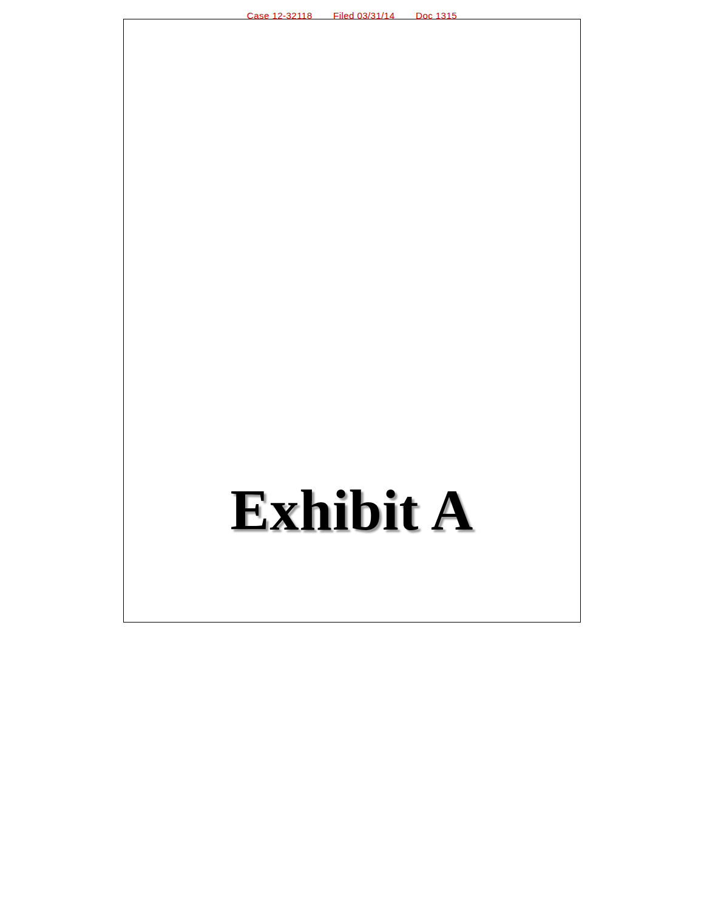Case 12-32118 Filed 03/31/14 Doc 1315
Exhibit A